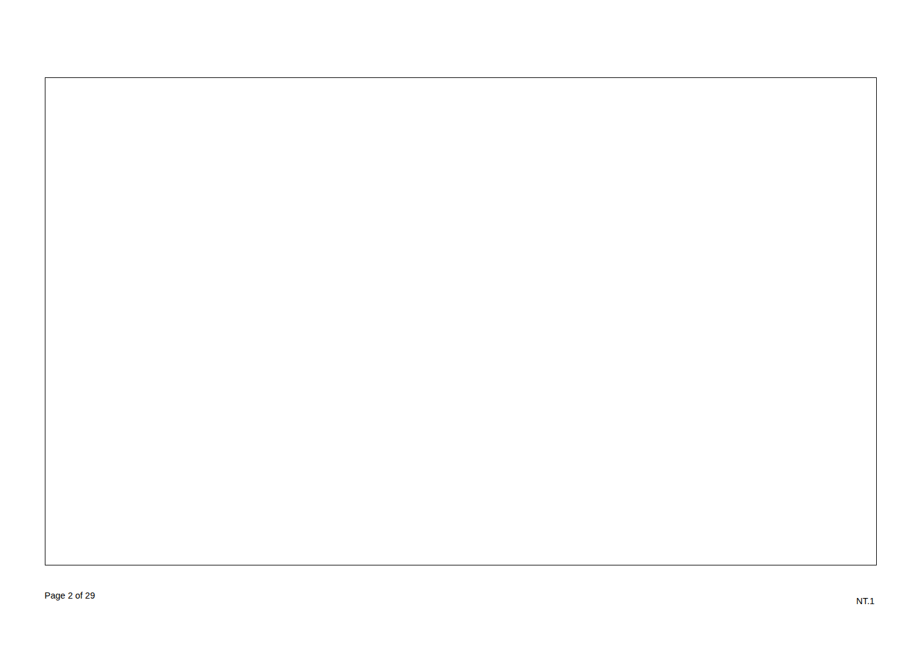Page 2 of 29
NT.1